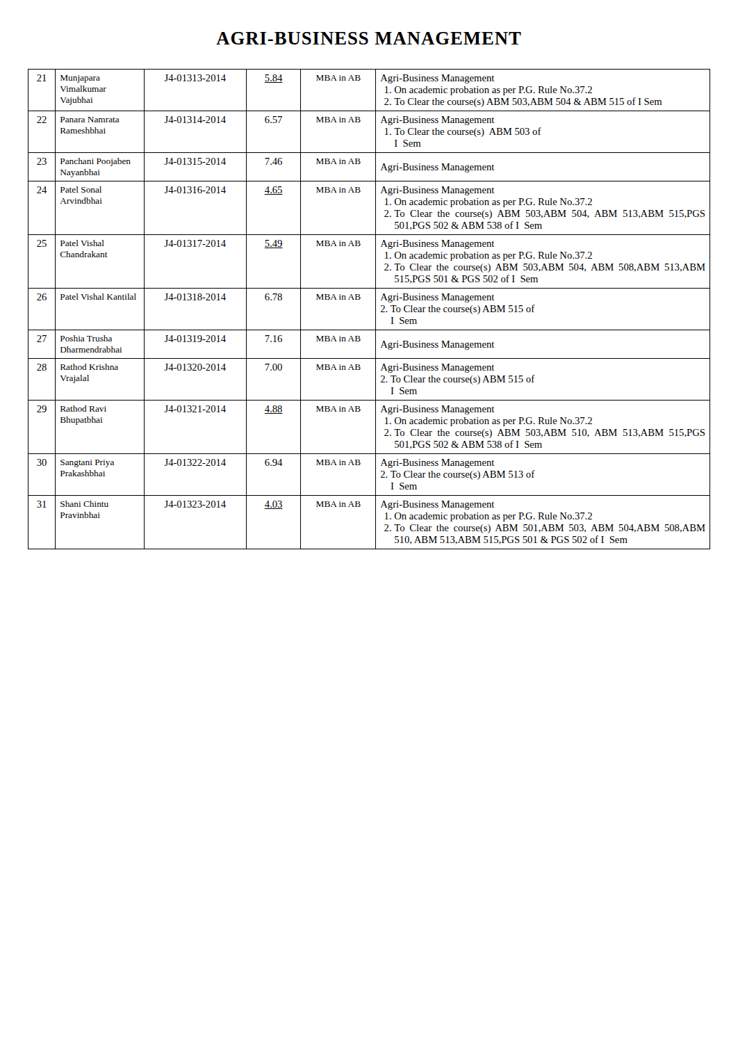AGRI-BUSINESS MANAGEMENT
| 21 | Munjapara Vimalkumar Vajubhai | J4-01313-2014 | 5.84 | MBA in AB | Agri-Business Management On academic probation as per P.G. Rule No.37.2 To Clear the course(s) ABM 503,ABM 504 & ABM 515 of I Sem |
| 22 | Panara Namrata Rameshbhai | J4-01314-2014 | 6.57 | MBA in AB | Agri-Business Management To Clear the course(s) ABM 503 of I Sem |
| 23 | Panchani Poojaben Nayanbhai | J4-01315-2014 | 7.46 | MBA in AB | Agri-Business Management |
| 24 | Patel Sonal Arvindbhai | J4-01316-2014 | 4.65 | MBA in AB | Agri-Business Management On academic probation as per P.G. Rule No.37.2 To Clear the course(s) ABM 503,ABM 504, ABM 513,ABM 515,PGS 501,PGS 502 & ABM 538 of I Sem |
| 25 | Patel Vishal Chandrakant | J4-01317-2014 | 5.49 | MBA in AB | Agri-Business Management On academic probation as per P.G. Rule No.37.2 To Clear the course(s) ABM 503,ABM 504, ABM 508,ABM 513,ABM 515,PGS 501 & PGS 502 of I Sem |
| 26 | Patel Vishal Kantilal | J4-01318-2014 | 6.78 | MBA in AB | Agri-Business Management 2. To Clear the course(s) ABM 515 of I Sem |
| 27 | Poshia Trusha Dharmendrabhai | J4-01319-2014 | 7.16 | MBA in AB | Agri-Business Management |
| 28 | Rathod Krishna Vrajalal | J4-01320-2014 | 7.00 | MBA in AB | Agri-Business Management 2. To Clear the course(s) ABM 515 of I Sem |
| 29 | Rathod Ravi Bhupatbhai | J4-01321-2014 | 4.88 | MBA in AB | Agri-Business Management On academic probation as per P.G. Rule No.37.2 To Clear the course(s) ABM 503,ABM 510, ABM 513,ABM 515,PGS 501,PGS 502 & ABM 538 of I Sem |
| 30 | Sangtani Priya Prakashbhai | J4-01322-2014 | 6.94 | MBA in AB | Agri-Business Management 2. To Clear the course(s) ABM 513 of I Sem |
| 31 | Shani Chintu Pravinbhai | J4-01323-2014 | 4.03 | MBA in AB | Agri-Business Management On academic probation as per P.G. Rule No.37.2 To Clear the course(s) ABM 501,ABM 503, ABM 504,ABM 508,ABM 510, ABM 513,ABM 515,PGS 501 & PGS 502 of I Sem |